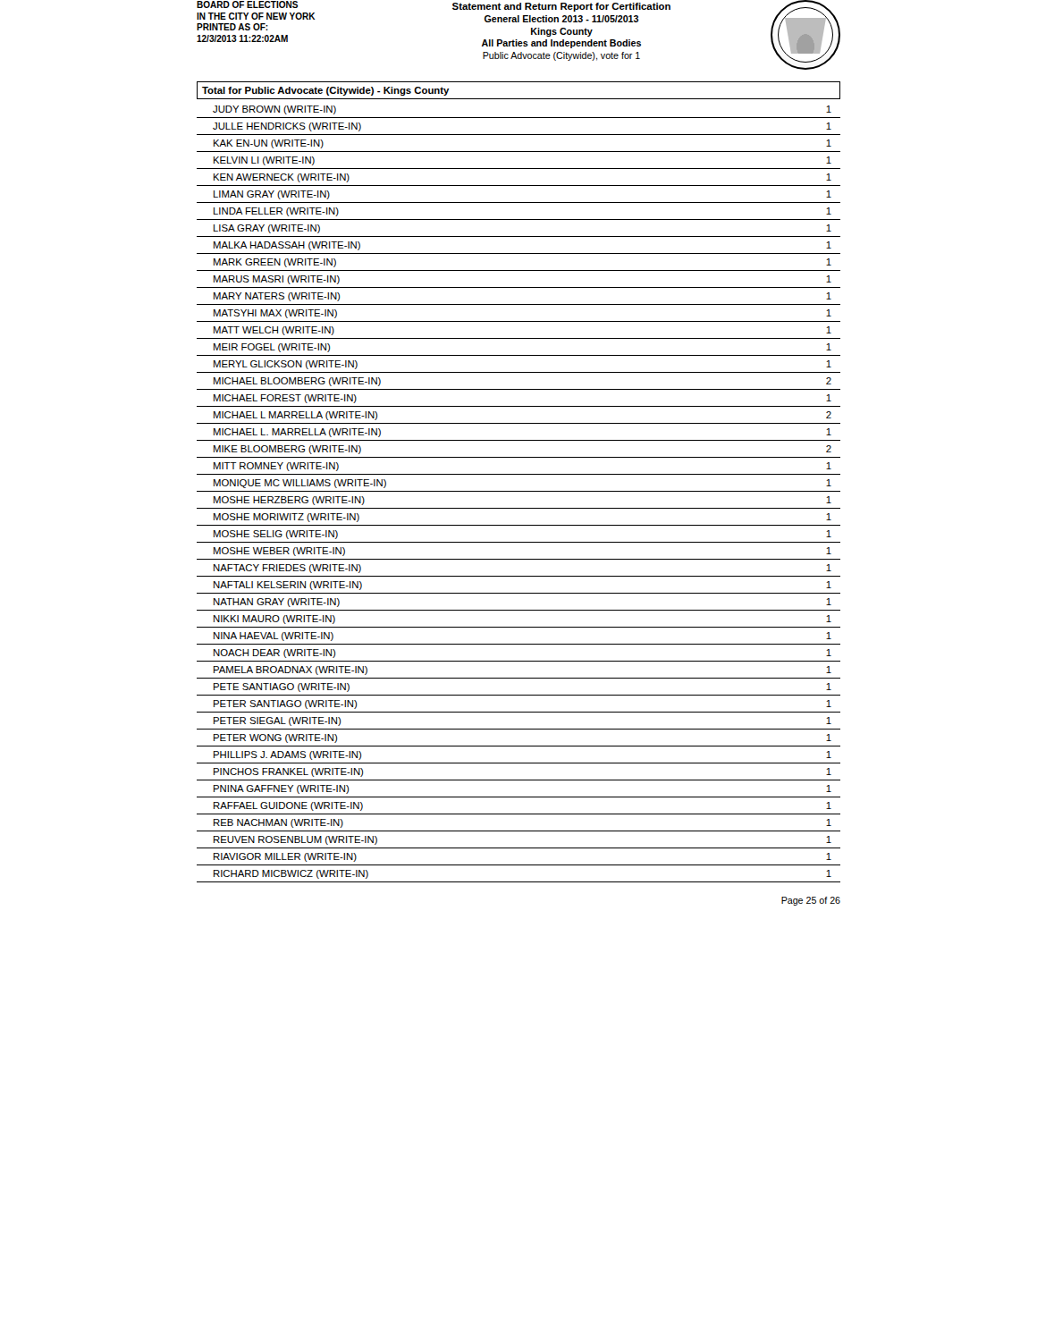BOARD OF ELECTIONS
IN THE CITY OF NEW YORK
PRINTED AS OF:
12/3/2013 11:22:02AM
Statement and Return Report for Certification
General Election 2013 - 11/05/2013
Kings County
All Parties and Independent Bodies
Public Advocate (Citywide), vote for 1
Total for Public Advocate (Citywide) - Kings County
| JUDY BROWN (WRITE-IN) | 1 |
| JULLE HENDRICKS (WRITE-IN) | 1 |
| KAK EN-UN (WRITE-IN) | 1 |
| KELVIN LI (WRITE-IN) | 1 |
| KEN AWERNECK (WRITE-IN) | 1 |
| LIMAN GRAY (WRITE-IN) | 1 |
| LINDA FELLER (WRITE-IN) | 1 |
| LISA GRAY (WRITE-IN) | 1 |
| MALKA HADASSAH (WRITE-IN) | 1 |
| MARK GREEN (WRITE-IN) | 1 |
| MARUS MASRI (WRITE-IN) | 1 |
| MARY NATERS (WRITE-IN) | 1 |
| MATSYHI MAX (WRITE-IN) | 1 |
| MATT WELCH (WRITE-IN) | 1 |
| MEIR FOGEL (WRITE-IN) | 1 |
| MERYL GLICKSON (WRITE-IN) | 1 |
| MICHAEL BLOOMBERG (WRITE-IN) | 2 |
| MICHAEL FOREST (WRITE-IN) | 1 |
| MICHAEL L MARRELLA (WRITE-IN) | 2 |
| MICHAEL L. MARRELLA (WRITE-IN) | 1 |
| MIKE BLOOMBERG (WRITE-IN) | 2 |
| MITT ROMNEY (WRITE-IN) | 1 |
| MONIQUE MC WILLIAMS (WRITE-IN) | 1 |
| MOSHE HERZBERG (WRITE-IN) | 1 |
| MOSHE MORIWITZ (WRITE-IN) | 1 |
| MOSHE SELIG (WRITE-IN) | 1 |
| MOSHE WEBER (WRITE-IN) | 1 |
| NAFTACY FRIEDES (WRITE-IN) | 1 |
| NAFTALI KELSERIN (WRITE-IN) | 1 |
| NATHAN GRAY (WRITE-IN) | 1 |
| NIKKI MAURO (WRITE-IN) | 1 |
| NINA HAEVAL (WRITE-IN) | 1 |
| NOACH DEAR (WRITE-IN) | 1 |
| PAMELA BROADNAX (WRITE-IN) | 1 |
| PETE SANTIAGO (WRITE-IN) | 1 |
| PETER SANTIAGO (WRITE-IN) | 1 |
| PETER SIEGAL (WRITE-IN) | 1 |
| PETER WONG (WRITE-IN) | 1 |
| PHILLIPS J. ADAMS (WRITE-IN) | 1 |
| PINCHOS FRANKEL (WRITE-IN) | 1 |
| PNINA GAFFNEY (WRITE-IN) | 1 |
| RAFFAEL GUIDONE (WRITE-IN) | 1 |
| REB NACHMAN (WRITE-IN) | 1 |
| REUVEN ROSENBLUM (WRITE-IN) | 1 |
| RIAVIGOR MILLER (WRITE-IN) | 1 |
| RICHARD MICBWICZ (WRITE-IN) | 1 |
Page 25 of 26